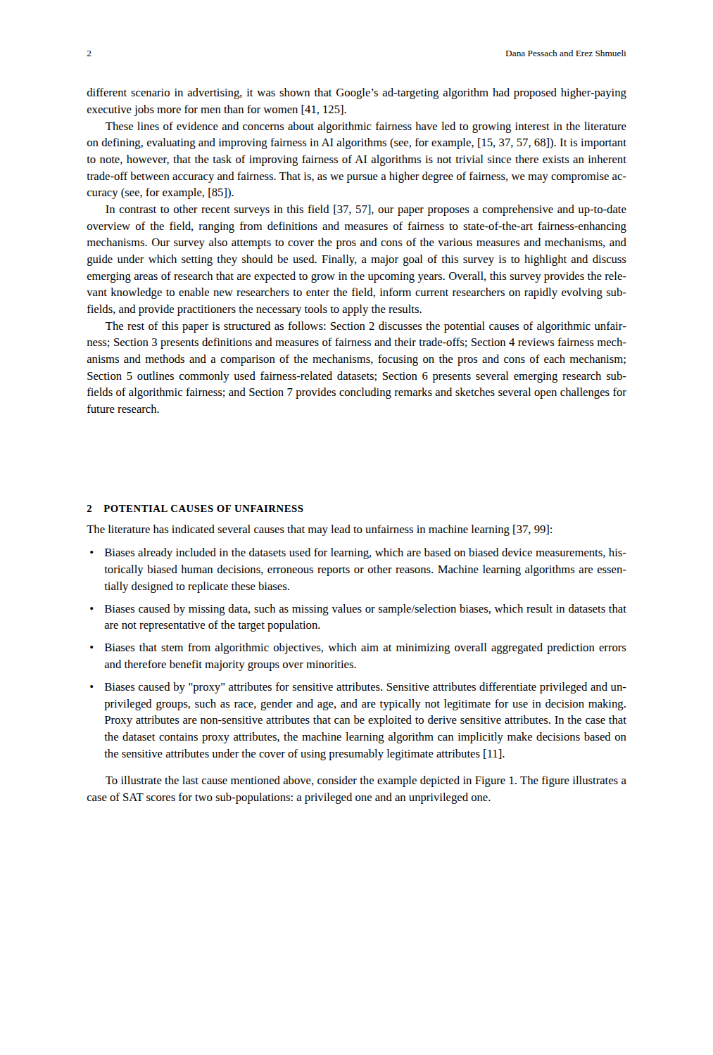2 Dana Pessach and Erez Shmueli
different scenario in advertising, it was shown that Google’s ad-targeting algorithm had proposed higher-paying executive jobs more for men than for women [41, 125].
These lines of evidence and concerns about algorithmic fairness have led to growing interest in the literature on defining, evaluating and improving fairness in AI algorithms (see, for example, [15, 37, 57, 68]). It is important to note, however, that the task of improving fairness of AI algorithms is not trivial since there exists an inherent trade-off between accuracy and fairness. That is, as we pursue a higher degree of fairness, we may compromise accuracy (see, for example, [85]).
In contrast to other recent surveys in this field [37, 57], our paper proposes a comprehensive and up-to-date overview of the field, ranging from definitions and measures of fairness to state-of-the-art fairness-enhancing mechanisms. Our survey also attempts to cover the pros and cons of the various measures and mechanisms, and guide under which setting they should be used. Finally, a major goal of this survey is to highlight and discuss emerging areas of research that are expected to grow in the upcoming years. Overall, this survey provides the relevant knowledge to enable new researchers to enter the field, inform current researchers on rapidly evolving sub-fields, and provide practitioners the necessary tools to apply the results.
The rest of this paper is structured as follows: Section 2 discusses the potential causes of algorithmic unfairness; Section 3 presents definitions and measures of fairness and their trade-offs; Section 4 reviews fairness mechanisms and methods and a comparison of the mechanisms, focusing on the pros and cons of each mechanism; Section 5 outlines commonly used fairness-related datasets; Section 6 presents several emerging research sub-fields of algorithmic fairness; and Section 7 provides concluding remarks and sketches several open challenges for future research.
2 POTENTIAL CAUSES OF UNFAIRNESS
The literature has indicated several causes that may lead to unfairness in machine learning [37, 99]:
Biases already included in the datasets used for learning, which are based on biased device measurements, historically biased human decisions, erroneous reports or other reasons. Machine learning algorithms are essentially designed to replicate these biases.
Biases caused by missing data, such as missing values or sample/selection biases, which result in datasets that are not representative of the target population.
Biases that stem from algorithmic objectives, which aim at minimizing overall aggregated prediction errors and therefore benefit majority groups over minorities.
Biases caused by "proxy" attributes for sensitive attributes. Sensitive attributes differentiate privileged and unprivileged groups, such as race, gender and age, and are typically not legitimate for use in decision making. Proxy attributes are non-sensitive attributes that can be exploited to derive sensitive attributes. In the case that the dataset contains proxy attributes, the machine learning algorithm can implicitly make decisions based on the sensitive attributes under the cover of using presumably legitimate attributes [11].
To illustrate the last cause mentioned above, consider the example depicted in Figure 1. The figure illustrates a case of SAT scores for two sub-populations: a privileged one and an unprivileged one.